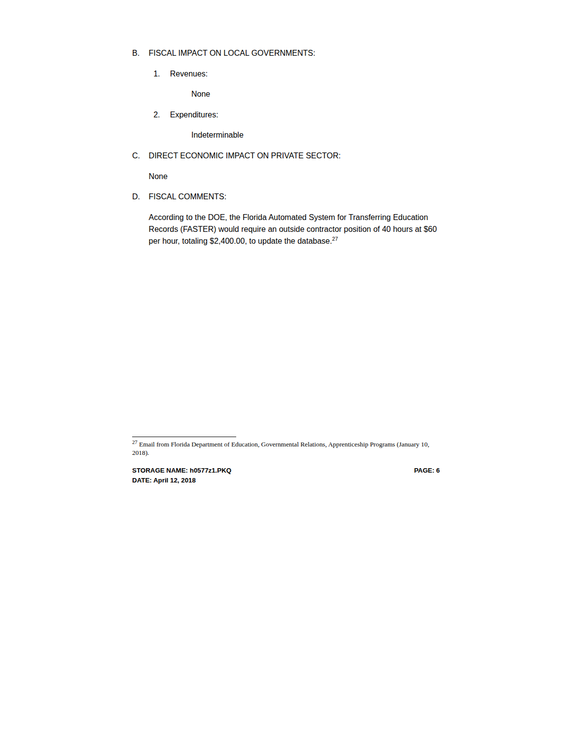B. FISCAL IMPACT ON LOCAL GOVERNMENTS:
1. Revenues:
None
2. Expenditures:
Indeterminable
C. DIRECT ECONOMIC IMPACT ON PRIVATE SECTOR:
None
D. FISCAL COMMENTS:
According to the DOE, the Florida Automated System for Transferring Education Records (FASTER) would require an outside contractor position of 40 hours at $60 per hour, totaling $2,400.00, to update the database.27
27 Email from Florida Department of Education, Governmental Relations, Apprenticeship Programs (January 10, 2018).
STORAGE NAME: h0577z1.PKQ
DATE: April 12, 2018
PAGE: 6